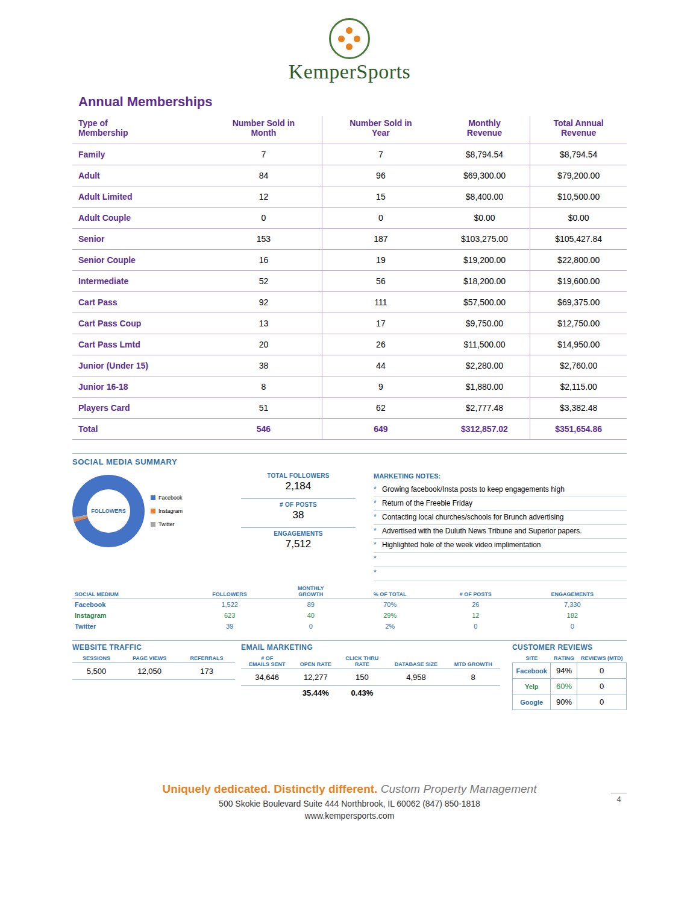KemperSports
Annual Memberships
| Type of Membership | Number Sold in Month | Number Sold in Year | Monthly Revenue | Total Annual Revenue |
| --- | --- | --- | --- | --- |
| Family | 7 | 7 | $8,794.54 | $8,794.54 |
| Adult | 84 | 96 | $69,300.00 | $79,200.00 |
| Adult Limited | 12 | 15 | $8,400.00 | $10,500.00 |
| Adult Couple | 0 | 0 | $0.00 | $0.00 |
| Senior | 153 | 187 | $103,275.00 | $105,427.84 |
| Senior Couple | 16 | 19 | $19,200.00 | $22,800.00 |
| Intermediate | 52 | 56 | $18,200.00 | $19,600.00 |
| Cart Pass | 92 | 111 | $57,500.00 | $69,375.00 |
| Cart Pass Coup | 13 | 17 | $9,750.00 | $12,750.00 |
| Cart Pass Lmtd | 20 | 26 | $11,500.00 | $14,950.00 |
| Junior (Under 15) | 38 | 44 | $2,280.00 | $2,760.00 |
| Junior 16-18 | 8 | 9 | $1,880.00 | $2,115.00 |
| Players Card | 51 | 62 | $2,777.48 | $3,382.48 |
| Total | 546 | 649 | $312,857.02 | $351,654.86 |
SOCIAL MEDIA SUMMARY
FOLLOWERS
Facebook
Instagram
Twitter
TOTAL FOLLOWERS
2,184
# OF POSTS
38
ENGAGEMENTS
7,512
MARKETING NOTES:
Growing facebook/Insta posts to keep engagements high
Return of the Freebie Friday
Contacting local churches/schools for Brunch advertising
Advertised with the Duluth News Tribune and Superior papers.
Highlighted hole of the week video implimentation
| SOCIAL MEDIUM | FOLLOWERS | MONTHLY GROWTH | % OF TOTAL | # OF POSTS | ENGAGEMENTS |
| --- | --- | --- | --- | --- | --- |
| Facebook | 1,522 | 89 | 70% | 26 | 7,330 |
| Instagram | 623 | 40 | 29% | 12 | 182 |
| Twitter | 39 | 0 | 2% | 0 | 0 |
WEBSITE TRAFFIC
| SESSIONS | PAGE VIEWS | REFERRALS |
| --- | --- | --- |
| 5,500 | 12,050 | 173 |
EMAIL MARKETING
| # OF EMAILS SENT | OPEN RATE | CLICK THRU RATE | DATABASE SIZE | MTD GROWTH |
| --- | --- | --- | --- | --- |
| 34,646 | 12,277 | 150 | 4,958 | 8 |
| | 35.44% | 0.43% | | |
CUSTOMER REVIEWS
| SITE | RATING | REVIEWS (MTD) |
| --- | --- | --- |
| Facebook | 94% | 0 |
| Yelp | 60% | 0 |
| Google | 90% | 0 |
Uniquely dedicated. Distinctly different. Custom Property Management
500 Skokie Boulevard Suite 444 Northbrook, IL 60062 (847) 850-1818
www.kempersports.com
4